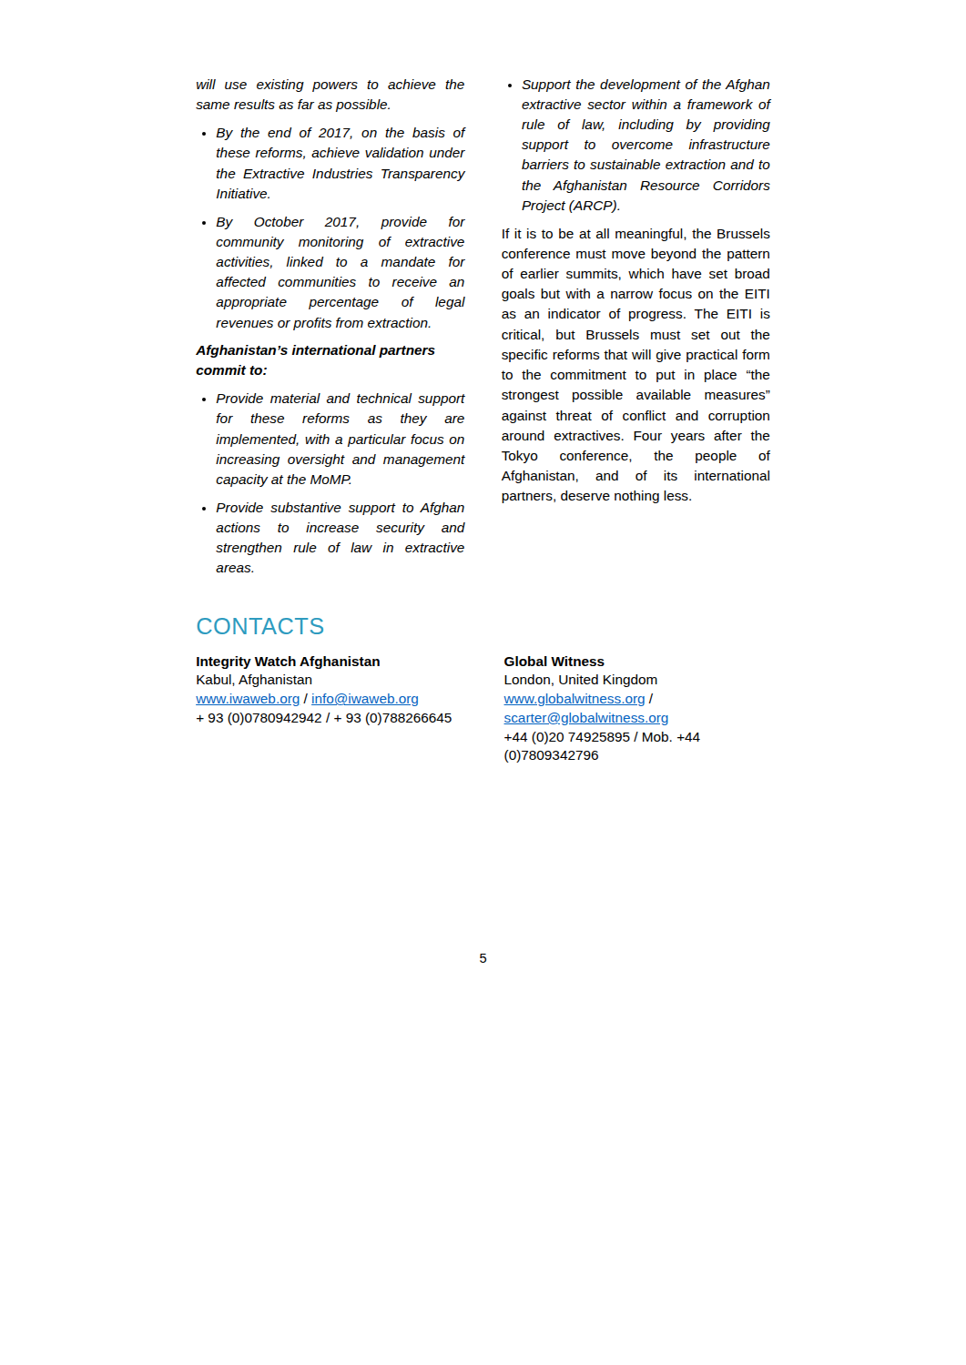will use existing powers to achieve the same results as far as possible.
By the end of 2017, on the basis of these reforms, achieve validation under the Extractive Industries Transparency Initiative.
By October 2017, provide for community monitoring of extractive activities, linked to a mandate for affected communities to receive an appropriate percentage of legal revenues or profits from extraction.
Afghanistan’s international partners commit to:
Provide material and technical support for these reforms as they are implemented, with a particular focus on increasing oversight and management capacity at the MoMP.
Provide substantive support to Afghan actions to increase security and strengthen rule of law in extractive areas.
Contacts
Support the development of the Afghan extractive sector within a framework of rule of law, including by providing support to overcome infrastructure barriers to sustainable extraction and to the Afghanistan Resource Corridors Project (ARCP).
If it is to be at all meaningful, the Brussels conference must move beyond the pattern of earlier summits, which have set broad goals but with a narrow focus on the EITI as an indicator of progress. The EITI is critical, but Brussels must set out the specific reforms that will give practical form to the commitment to put in place “the strongest possible available measures” against threat of conflict and corruption around extractives. Four years after the Tokyo conference, the people of Afghanistan, and of its international partners, deserve nothing less.
Integrity Watch Afghanistan
Kabul, Afghanistan
www.iwaweb.org / info@iwaweb.org
+ 93 (0)0780942942 / + 93 (0)788266645
Global Witness
London, United Kingdom
www.globalwitness.org / scarter@globalwitness.org
+44 (0)20 74925895 / Mob. +44 (0)7809342796
5